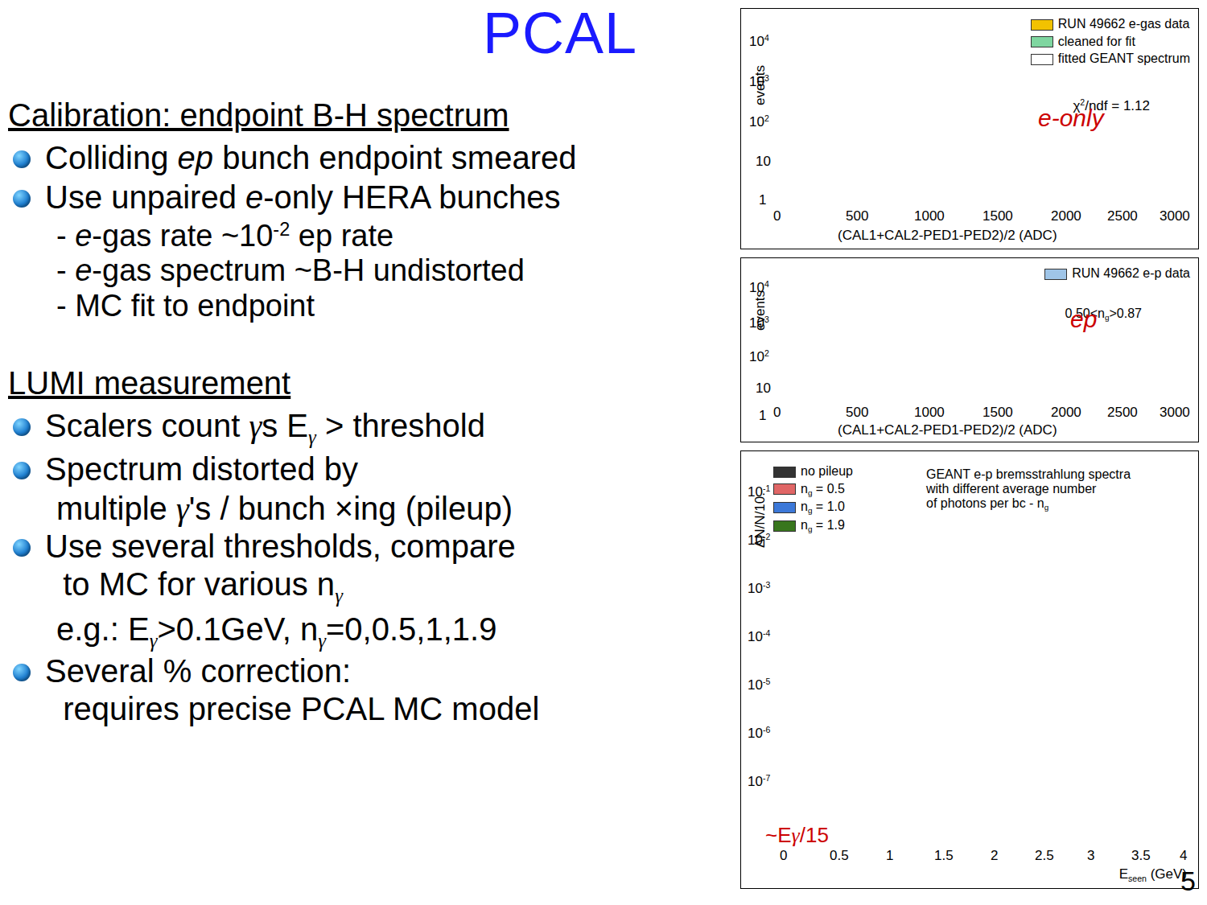PCAL
Calibration: endpoint B-H spectrum
Colliding ep bunch endpoint smeared
Use unpaired e-only HERA bunches
- e-gas rate ~10-2 ep rate
- e-gas spectrum ~B-H undistorted
- MC fit to endpoint
LUMI measurement
Scalers count γs Eγ > threshold
Spectrum distorted by
multiple γ's / bunch ×ing (pileup)
Use several thresholds, compare
to MC for various nγ
e.g.: Eγ>0.1GeV, nγ=0,0.5,1,1.9
Several % correction:
requires precise PCAL MC model
events
RUN 49662 e-gas data
cleaned for fit
fitted GEANT spectrum
χ2/ndf = 1.12
104
103
102
10
1
0
500
1000
1500
2000
2500
3000
(CAL1+CAL2-PED1-PED2)/2 (ADC)
e-only
events
RUN 49662 e-p data
0.50<ng>0.87
104
103
102
10
1
0
500
1000
1500
2000
2500
3000
(CAL1+CAL2-PED1-PED2)/2 (ADC)
ep
ΔN/N/10.
no pileup
ng = 0.5
ng = 1.0
ng = 1.9
GEANT e-p bremsstrahlung spectra
with different average number
of photons per bc - ng
10-1
10-2
10-3
10-4
10-5
10-6
10-7
0
0.5
1
1.5
2
2.5
3
3.5
4
Eseen (GeV)
~Eγ/15
5